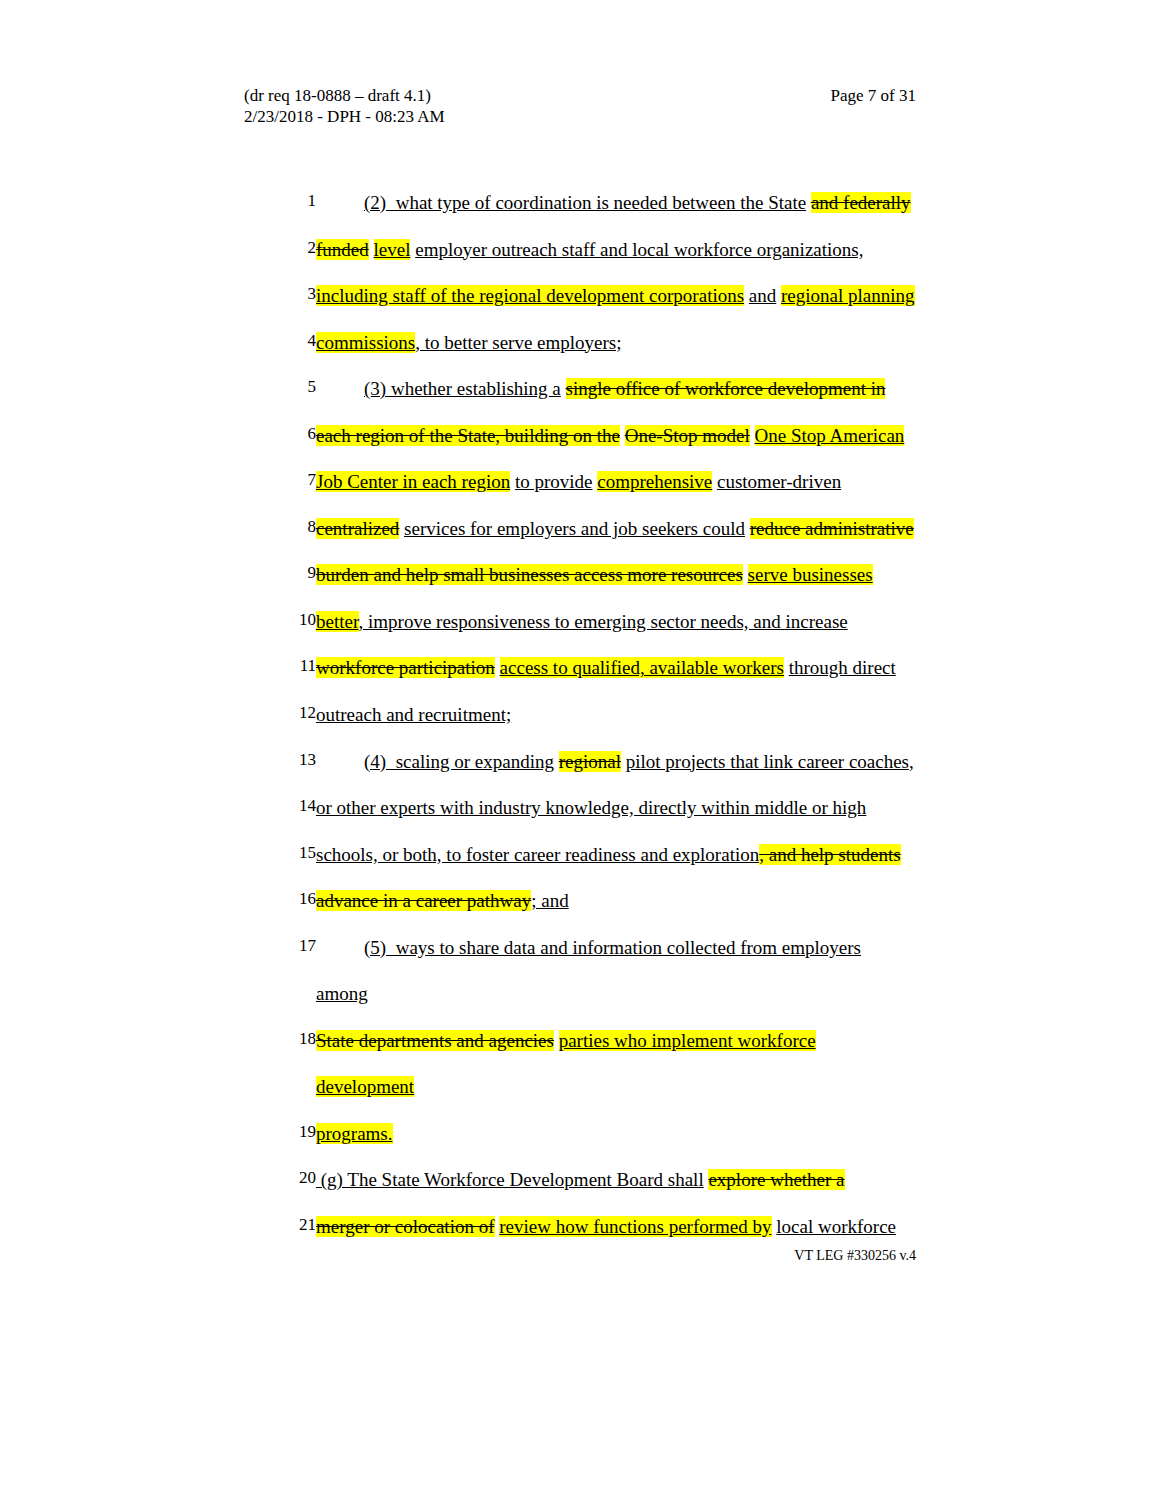(dr req 18-0888 – draft 4.1) 2/23/2018 - DPH - 08:23 AM
Page 7 of 31
| 1 | (2) what type of coordination is needed between the State and federally |
| 2 | funded level employer outreach staff and local workforce organizations, |
| 3 | including staff of the regional development corporations and regional planning |
| 4 | commissions , to better serve employers; |
| 5 | (3) whether establishing a single office of workforce development in |
| 6 | each region of the State, building on the One-Stop model One Stop American |
| 7 | Job Center in each region to provide comprehensive customer-driven |
| 8 | centralized services for employers and job seekers could reduce administrative |
| 9 | burden and help small businesses access more resources serve businesses |
| 10 | better , improve responsiveness to emerging sector needs, and increase |
| 11 | workforce participation access to qualified, available workers through direct |
| 12 | outreach and recruitment; |
| 13 | (4) scaling or expanding regional pilot projects that link career coaches, |
| 14 | or other experts with industry knowledge, directly within middle or high |
| 15 | schools, or both, to foster career readiness and exploration , and help students |
| 16 | advance in a career pathway ; and |
| 17 | (5) ways to share data and information collected from employers among |
| 18 | State departments and agencies parties who implement workforce development |
| 19 | programs. |
| 20 | (g) The State Workforce Development Board shall explore whether a |
| 21 | merger or colocation of review how functions performed by local workforce |
VT LEG #330256 v.4